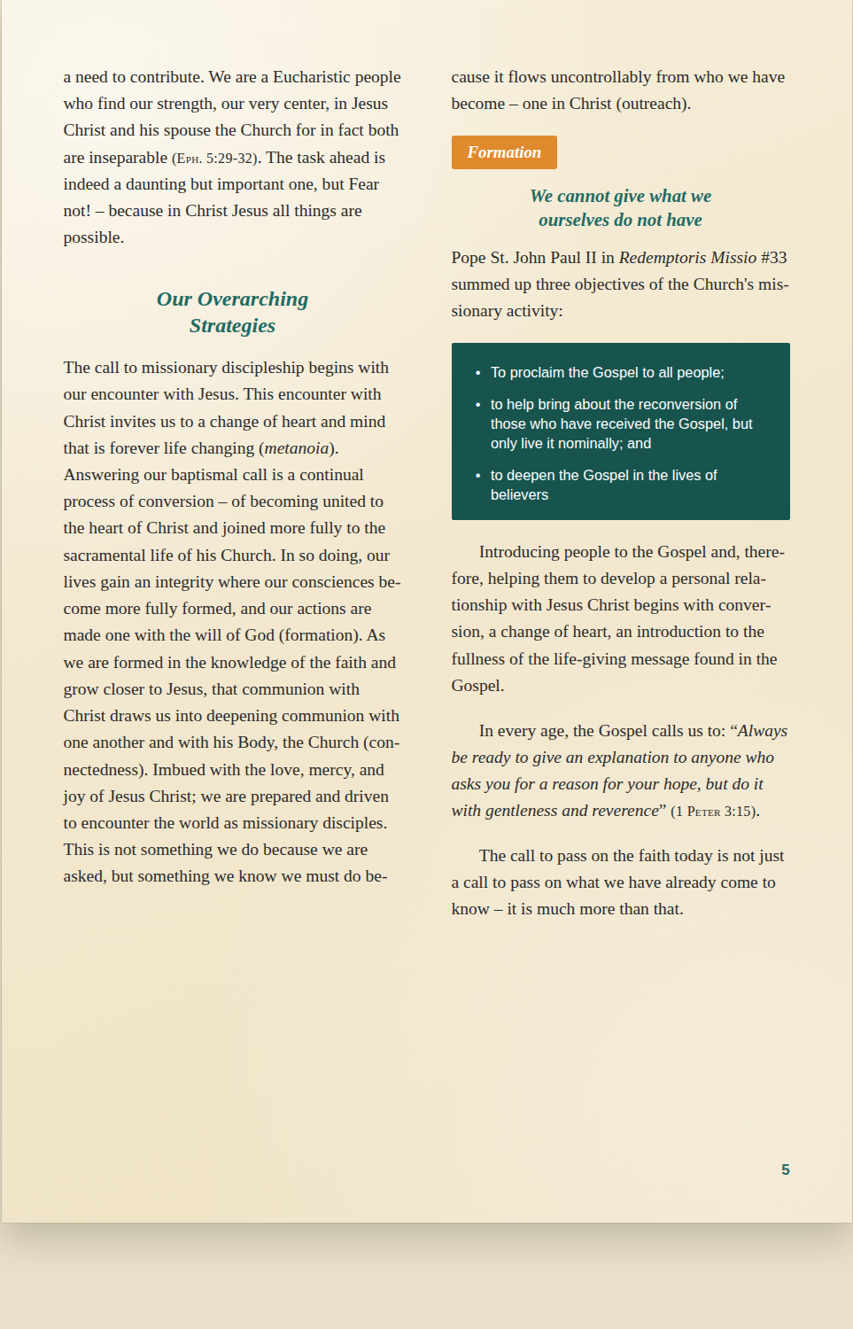a need to contribute. We are a Eucharistic people who find our strength, our very center, in Jesus Christ and his spouse the Church for in fact both are inseparable (Eph. 5:29-32). The task ahead is indeed a daunting but important one, but Fear not! – because in Christ Jesus all things are possible.
Our Overarching
Strategies
The call to missionary discipleship begins with our encounter with Jesus. This encounter with Christ invites us to a change of heart and mind that is forever life changing (metanoia). Answering our baptismal call is a continual process of conversion – of becoming united to the heart of Christ and joined more fully to the sacramental life of his Church. In so doing, our lives gain an integrity where our consciences become more fully formed, and our actions are made one with the will of God (formation). As we are formed in the knowledge of the faith and grow closer to Jesus, that communion with Christ draws us into deepening communion with one another and with his Body, the Church (connectedness). Imbued with the love, mercy, and joy of Jesus Christ; we are prepared and driven to encounter the world as missionary disciples. This is not something we do because we are asked, but something we know we must do because it flows uncontrollably from who we have become – one in Christ (outreach).
Formation
We cannot give what we
ourselves do not have
Pope St. John Paul II in Redemptoris Missio #33 summed up three objectives of the Church's missionary activity:
To proclaim the Gospel to all people;
to help bring about the reconversion of those who have received the Gospel, but only live it nominally; and
to deepen the Gospel in the lives of believers
Introducing people to the Gospel and, therefore, helping them to develop a personal relationship with Jesus Christ begins with conversion, a change of heart, an introduction to the fullness of the life-giving message found in the Gospel.
In every age, the Gospel calls us to: “Always be ready to give an explanation to anyone who asks you for a reason for your hope, but do it with gentleness and reverence” (1 Peter 3:15).
The call to pass on the faith today is not just a call to pass on what we have already come to know – it is much more than that.
5